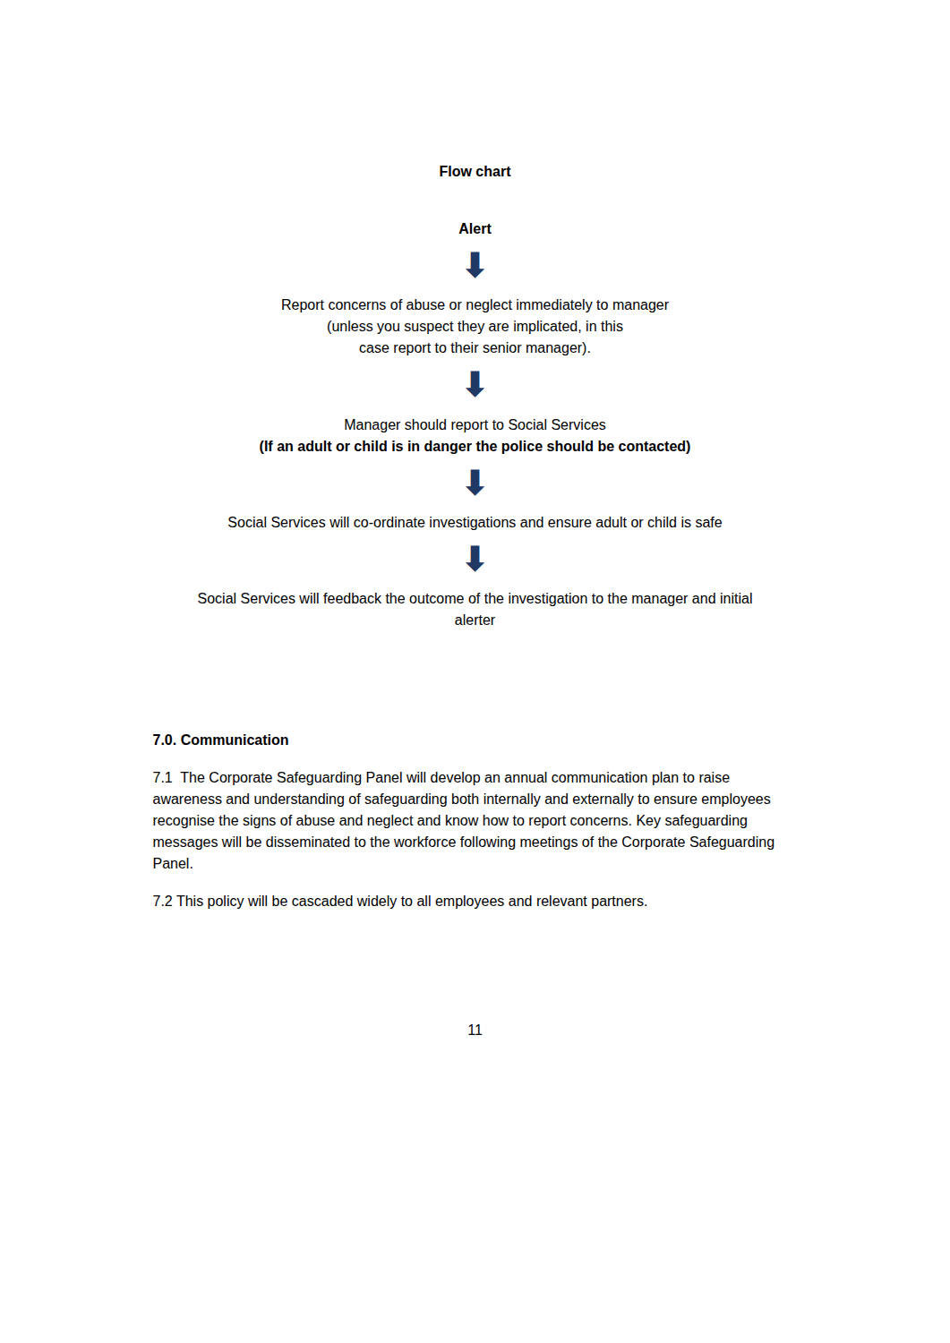Flow chart
Alert
⬇
Report concerns of abuse or neglect immediately to manager
(unless you suspect they are implicated, in this
case report to their senior manager).
⬇
Manager should report to Social Services
(If an adult or child is in danger the police should be contacted)
⬇
Social Services will co-ordinate investigations and ensure adult or child is safe
⬇
Social Services will feedback the outcome of the investigation to the manager and initial alerter
7.0. Communication
7.1 The Corporate Safeguarding Panel will develop an annual communication plan to raise awareness and understanding of safeguarding both internally and externally to ensure employees recognise the signs of abuse and neglect and know how to report concerns. Key safeguarding messages will be disseminated to the workforce following meetings of the Corporate Safeguarding Panel.
7.2 This policy will be cascaded widely to all employees and relevant partners.
11